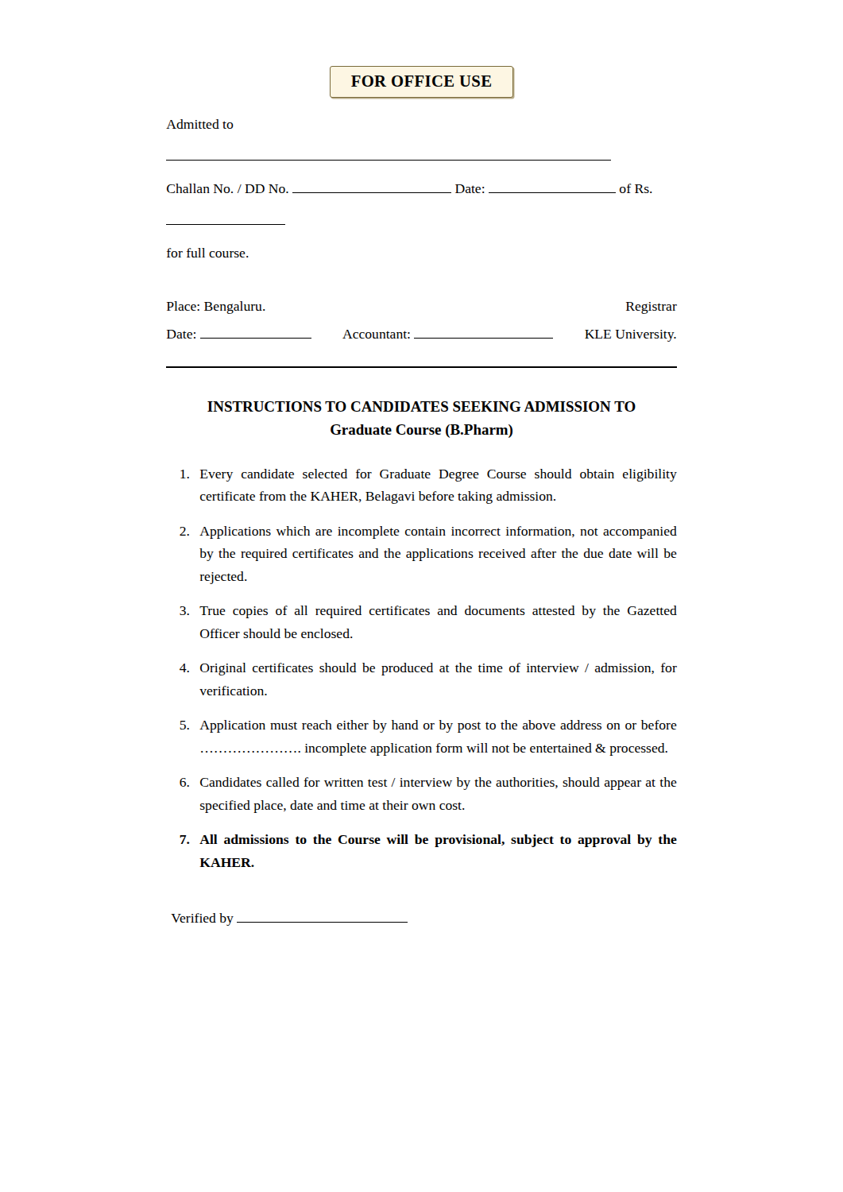FOR OFFICE USE
Admitted to
Challan No. / DD No. Date: of Rs.
for full course.
Place: Bengaluru.
Registrar
Date:
Accountant:
KLE University.
INSTRUCTIONS TO CANDIDATES SEEKING ADMISSION TO Graduate Course (B.Pharm)
Every candidate selected for Graduate Degree Course should obtain eligibility certificate from the KAHER, Belagavi before taking admission.
Applications which are incomplete contain incorrect information, not accompanied by the required certificates and the applications received after the due date will be rejected.
True copies of all required certificates and documents attested by the Gazetted Officer should be enclosed.
Original certificates should be produced at the time of interview / admission, for verification.
Application must reach either by hand or by post to the above address on or before …………………. incomplete application form will not be entertained & processed.
Candidates called for written test / interview by the authorities, should appear at the specified place, date and time at their own cost.
All admissions to the Course will be provisional, subject to approval by the KAHER.
Verified by